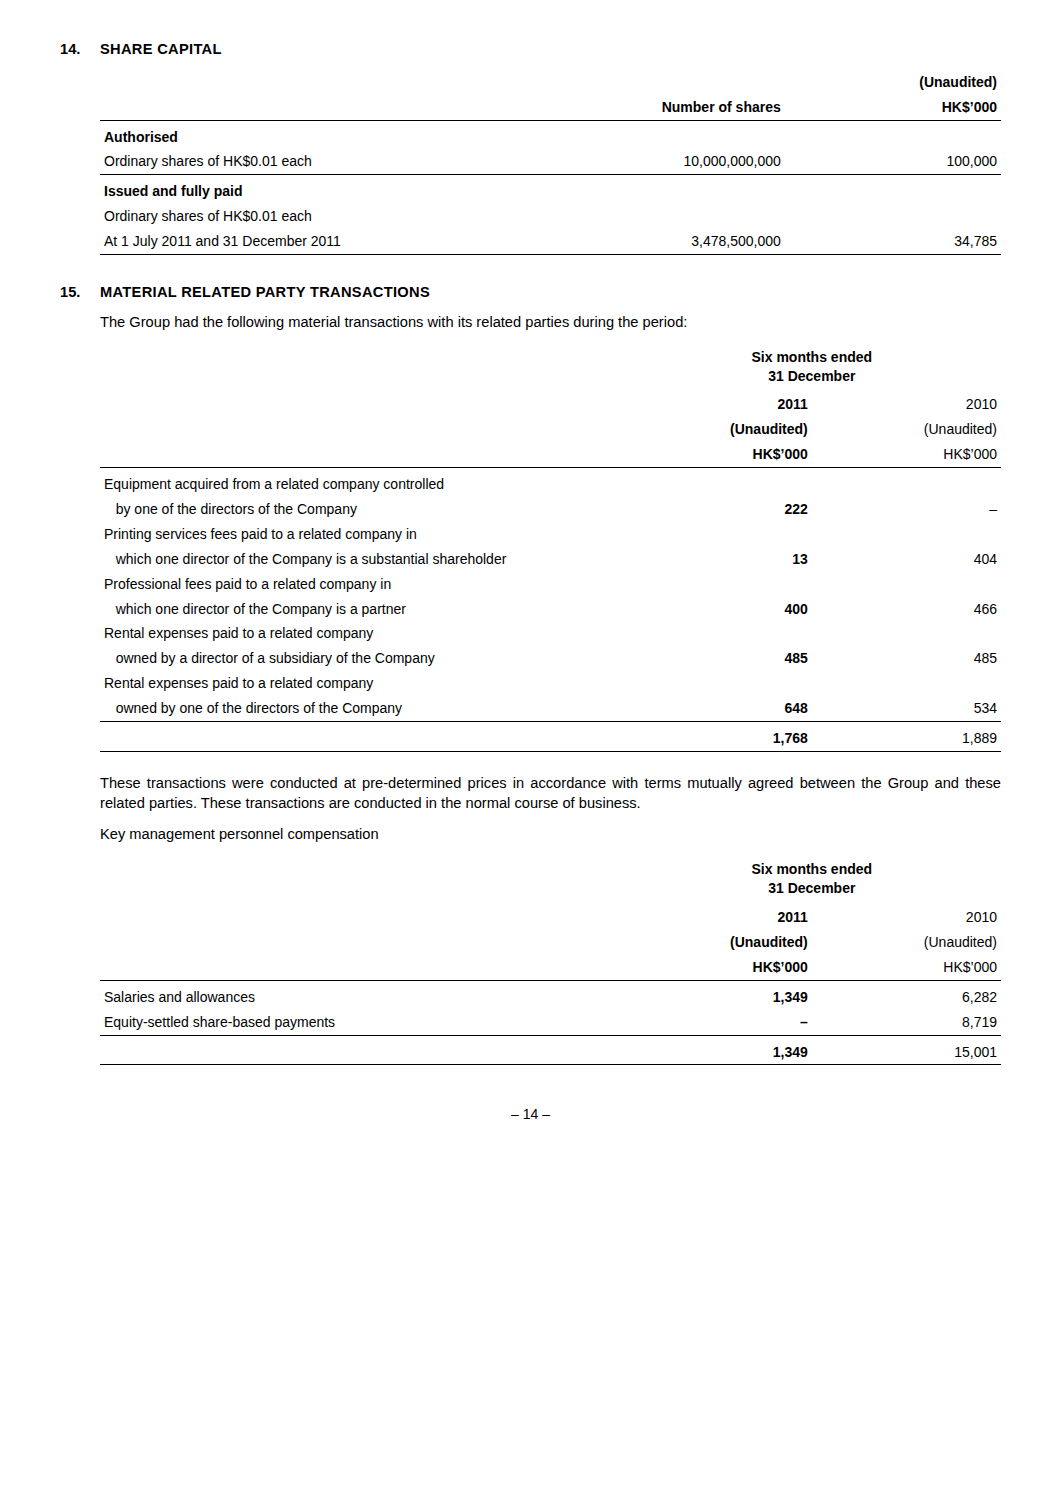14.
SHARE CAPITAL
| | | (Unaudited) |
| | Number of shares | HK$’000 |
| Authorised | | |
| Ordinary shares of HK$0.01 each | 10,000,000,000 | 100,000 |
| Issued and fully paid | | |
| Ordinary shares of HK$0.01 each | | |
| At 1 July 2011 and 31 December 2011 | 3,478,500,000 | 34,785 |
15.
MATERIAL RELATED PARTY TRANSACTIONS
The Group had the following material transactions with its related parties during the period:
| | Six months ended 31 December |
| | 2011 | 2010 |
| | (Unaudited) | (Unaudited) |
| | HK$’000 | HK$’000 |
| Equipment acquired from a related company controlled | | |
| by one of the directors of the Company | 222 | – |
| Printing services fees paid to a related company in | | |
| which one director of the Company is a substantial shareholder | 13 | 404 |
| Professional fees paid to a related company in | | |
| which one director of the Company is a partner | 400 | 466 |
| Rental expenses paid to a related company | | |
| owned by a director of a subsidiary of the Company | 485 | 485 |
| Rental expenses paid to a related company | | |
| owned by one of the directors of the Company | 648 | 534 |
| | 1,768 | 1,889 |
These transactions were conducted at pre-determined prices in accordance with terms mutually agreed between the Group and these related parties. These transactions are conducted in the normal course of business.
Key management personnel compensation
| | Six months ended 31 December |
| | 2011 | 2010 |
| | (Unaudited) | (Unaudited) |
| | HK$’000 | HK$’000 |
| Salaries and allowances | 1,349 | 6,282 |
| Equity-settled share-based payments | – | 8,719 |
| | 1,349 | 15,001 |
– 14 –